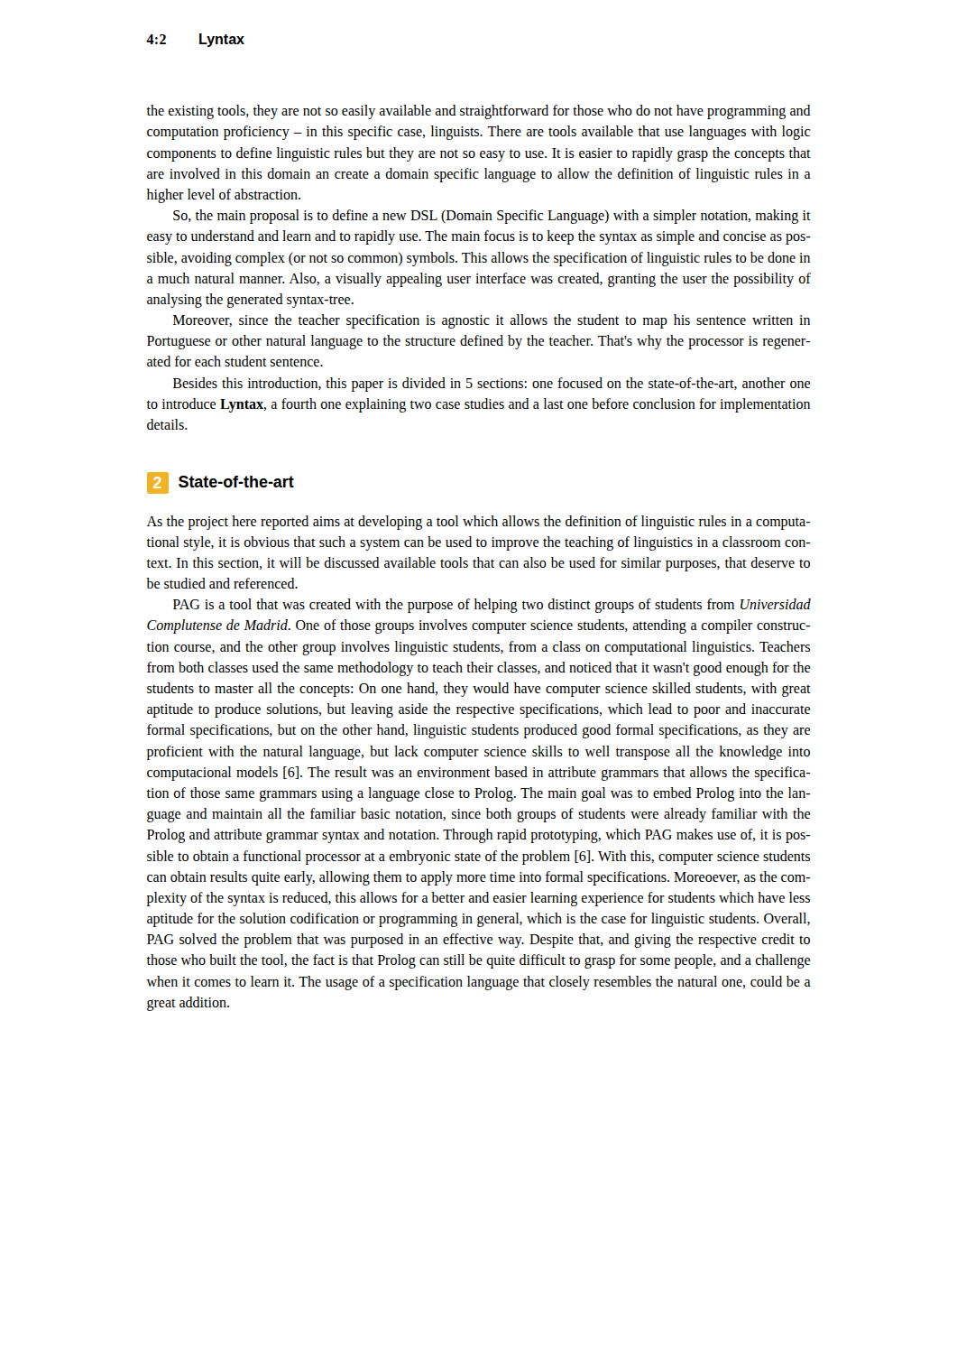4:2 Lyntax
the existing tools, they are not so easily available and straightforward for those who do not have programming and computation proficiency – in this specific case, linguists. There are tools available that use languages with logic components to define linguistic rules but they are not so easy to use. It is easier to rapidly grasp the concepts that are involved in this domain an create a domain specific language to allow the definition of linguistic rules in a higher level of abstraction.
So, the main proposal is to define a new DSL (Domain Specific Language) with a simpler notation, making it easy to understand and learn and to rapidly use. The main focus is to keep the syntax as simple and concise as possible, avoiding complex (or not so common) symbols. This allows the specification of linguistic rules to be done in a much natural manner. Also, a visually appealing user interface was created, granting the user the possibility of analysing the generated syntax-tree.
Moreover, since the teacher specification is agnostic it allows the student to map his sentence written in Portuguese or other natural language to the structure defined by the teacher. That's why the processor is regenerated for each student sentence.
Besides this introduction, this paper is divided in 5 sections: one focused on the state-of-the-art, another one to introduce Lyntax, a fourth one explaining two case studies and a last one before conclusion for implementation details.
2 State-of-the-art
As the project here reported aims at developing a tool which allows the definition of linguistic rules in a computational style, it is obvious that such a system can be used to improve the teaching of linguistics in a classroom context. In this section, it will be discussed available tools that can also be used for similar purposes, that deserve to be studied and referenced.
PAG is a tool that was created with the purpose of helping two distinct groups of students from Universidad Complutense de Madrid. One of those groups involves computer science students, attending a compiler construction course, and the other group involves linguistic students, from a class on computational linguistics. Teachers from both classes used the same methodology to teach their classes, and noticed that it wasn't good enough for the students to master all the concepts: On one hand, they would have computer science skilled students, with great aptitude to produce solutions, but leaving aside the respective specifications, which lead to poor and inaccurate formal specifications, but on the other hand, linguistic students produced good formal specifications, as they are proficient with the natural language, but lack computer science skills to well transpose all the knowledge into computacional models [6]. The result was an environment based in attribute grammars that allows the specification of those same grammars using a language close to Prolog. The main goal was to embed Prolog into the language and maintain all the familiar basic notation, since both groups of students were already familiar with the Prolog and attribute grammar syntax and notation. Through rapid prototyping, which PAG makes use of, it is possible to obtain a functional processor at a embryonic state of the problem [6]. With this, computer science students can obtain results quite early, allowing them to apply more time into formal specifications. Moreoever, as the complexity of the syntax is reduced, this allows for a better and easier learning experience for students which have less aptitude for the solution codification or programming in general, which is the case for linguistic students. Overall, PAG solved the problem that was purposed in an effective way. Despite that, and giving the respective credit to those who built the tool, the fact is that Prolog can still be quite difficult to grasp for some people, and a challenge when it comes to learn it. The usage of a specification language that closely resembles the natural one, could be a great addition.